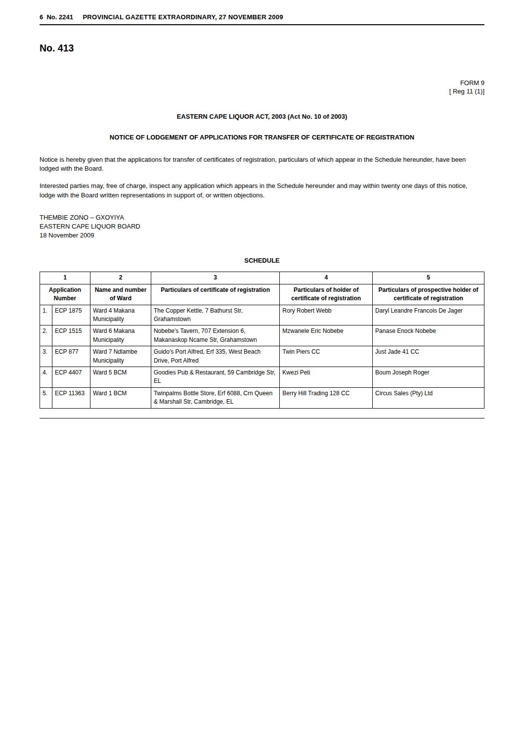6 No. 2241 PROVINCIAL GAZETTE EXTRAORDINARY, 27 NOVEMBER 2009
No. 413
FORM 9
[ Reg 11 (1)]
EASTERN CAPE LIQUOR ACT, 2003 (Act No. 10 of 2003)
NOTICE OF LODGEMENT OF APPLICATIONS FOR TRANSFER OF CERTIFICATE OF REGISTRATION
Notice is hereby given that the applications for transfer of certificates of registration, particulars of which appear in the Schedule hereunder, have been lodged with the Board.
Interested parties may, free of charge, inspect any application which appears in the Schedule hereunder and may within twenty one days of this notice, lodge with the Board written representations in support of, or written objections.
THEMBIE ZONO – GXOYIYA EASTERN CAPE LIQUOR BOARD 18 November 2009
SCHEDULE
| 1 | 2 | 3 | 4 | 5 |
| --- | --- | --- | --- | --- |
| Application Number | Name and number of Ward | Particulars of certificate of registration | Particulars of holder of certificate of registration | Particulars of prospective holder of certificate of registration |
| 1. | ECP 1875 | Ward 4 Makana Municipality | The Copper Kettle, 7 Bathurst Str, Grahamstown | Rory Robert Webb | Daryl Leandre Francois De Jager |
| 2. | ECP 1515 | Ward 6 Makana Municipality | Nobebe's Tavern, 707 Extension 6, Makanaskop Ncame Str, Grahamstown | Mzwanele Eric Nobebe | Panase Enock Nobebe |
| 3. | ECP 877 | Ward 7 Ndlambe Municipality | Guido's Port Alfred, Erf 335, West Beach Drive, Port Alfred | Twin Piers CC | Just Jade 41 CC |
| 4. | ECP 4407 | Ward 5 BCM | Goodies Pub & Restaurant, 59 Cambridge Str, EL | Kwezi Peti | Boum Joseph Roger |
| 5. | ECP 11363 | Ward 1 BCM | Twinpalms Bottle Store, Erf 6088, Crn Queen & Marshall Str, Cambridge, EL | Berry Hill Trading 128 CC | Circus Sales (Pty) Ltd |